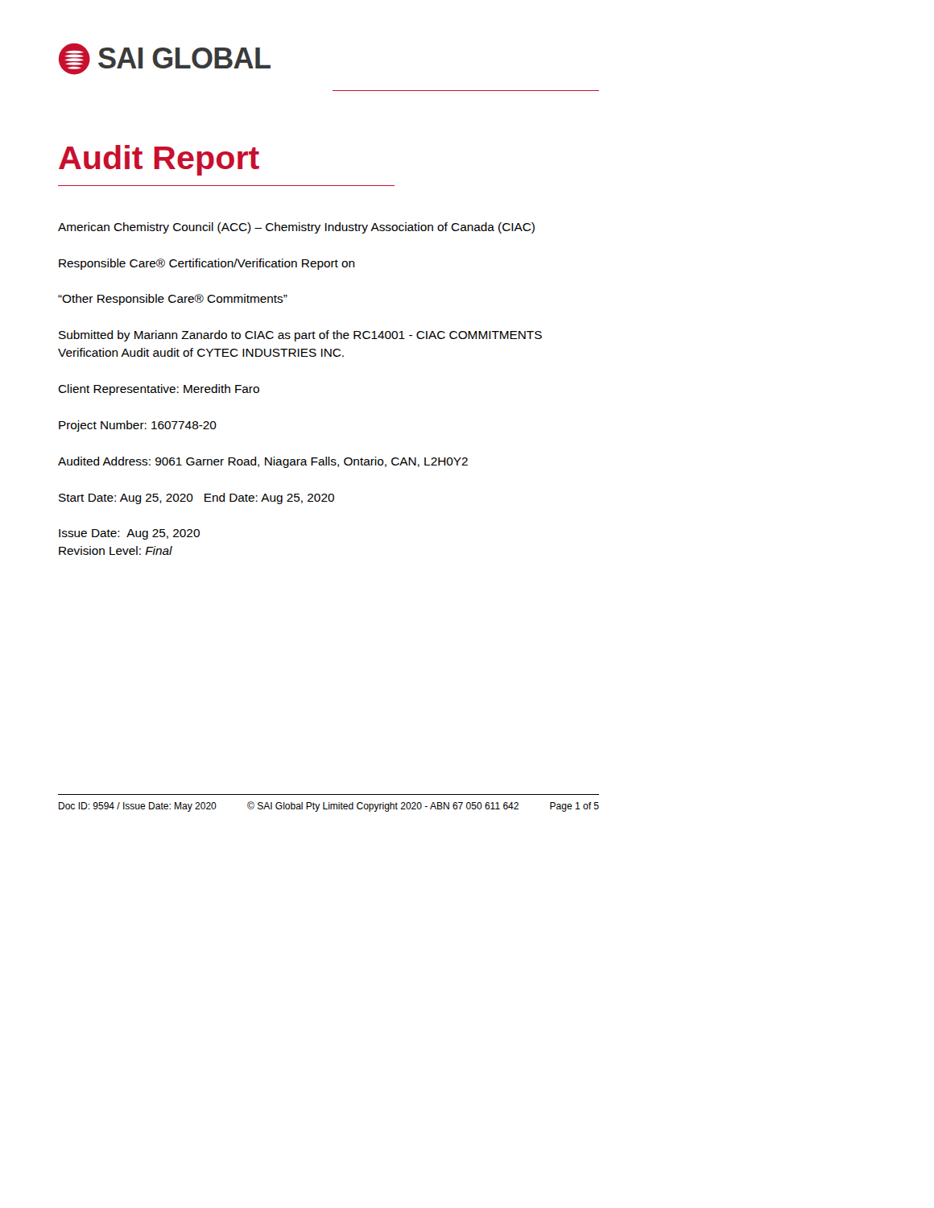SAI GLOBAL
Audit Report
American Chemistry Council (ACC) – Chemistry Industry Association of Canada (CIAC)
Responsible Care® Certification/Verification Report on
“Other Responsible Care® Commitments”
Submitted by Mariann Zanardo to CIAC as part of the RC14001 - CIAC COMMITMENTS Verification Audit audit of CYTEC INDUSTRIES INC.
Client Representative: Meredith Faro
Project Number: 1607748-20
Audited Address: 9061 Garner Road, Niagara Falls, Ontario, CAN, L2H0Y2
Start Date: Aug 25, 2020 End Date: Aug 25, 2020
Issue Date: Aug 25, 2020
Revision Level: Final
Doc ID: 9594 / Issue Date: May 2020
© SAI Global Pty Limited Copyright 2020 - ABN 67 050 611 642
Page 1 of 5